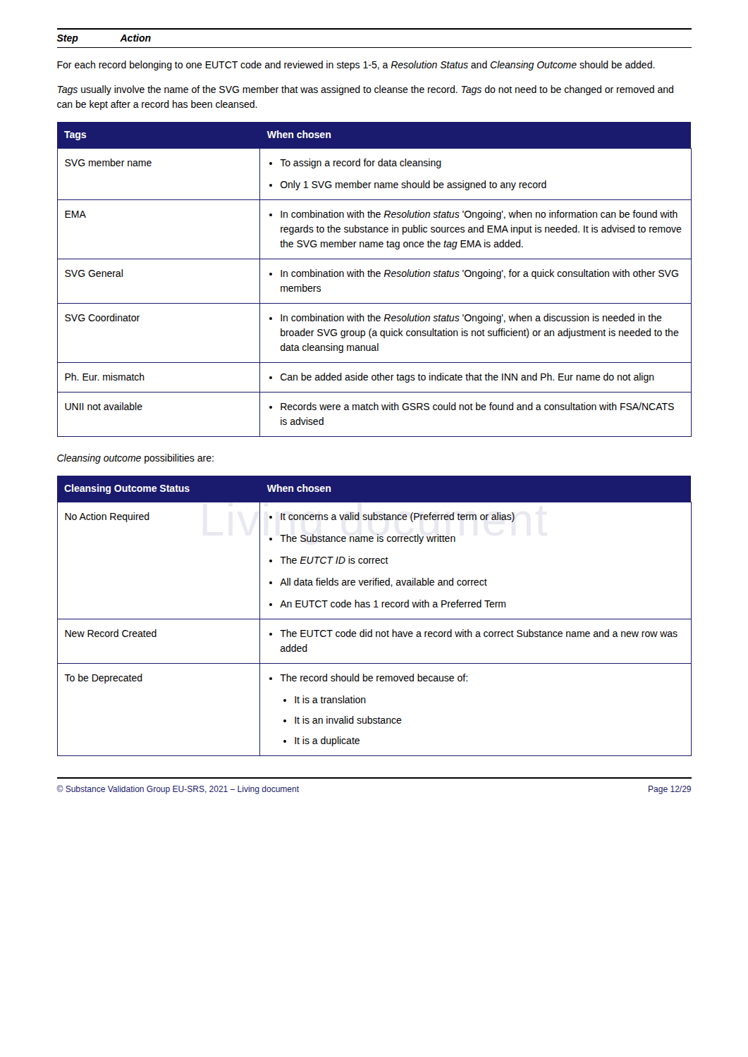Living document
Step
Action
For each record belonging to one EUTCT code and reviewed in steps 1-5, a Resolution Status and Cleansing Outcome should be added.
Tags usually involve the name of the SVG member that was assigned to cleanse the record. Tags do not need to be changed or removed and can be kept after a record has been cleansed.
| Tags | When chosen |
| --- | --- |
| SVG member name | To assign a record for data cleansing Only 1 SVG member name should be assigned to any record |
| EMA | In combination with the Resolution status 'Ongoing', when no information can be found with regards to the substance in public sources and EMA input is needed. It is advised to remove the SVG member name tag once the tag EMA is added. |
| SVG General | In combination with the Resolution status 'Ongoing', for a quick consultation with other SVG members |
| SVG Coordinator | In combination with the Resolution status 'Ongoing', when a discussion is needed in the broader SVG group (a quick consultation is not sufficient) or an adjustment is needed to the data cleansing manual |
| Ph. Eur. mismatch | Can be added aside other tags to indicate that the INN and Ph. Eur name do not align |
| UNII not available | Records were a match with GSRS could not be found and a consultation with FSA/NCATS is advised |
Cleansing outcome possibilities are:
| Cleansing Outcome Status | When chosen |
| --- | --- |
| No Action Required | It concerns a valid substance (Preferred term or alias) The Substance name is correctly written The EUTCT ID is correct All data fields are verified, available and correct An EUTCT code has 1 record with a Preferred Term |
| New Record Created | The EUTCT code did not have a record with a correct Substance name and a new row was added |
| To be Deprecated | The record should be removed because of: It is a translation It is an invalid substance It is a duplicate |
© Substance Validation Group EU-SRS, 2021 – Living document
Page 12/29